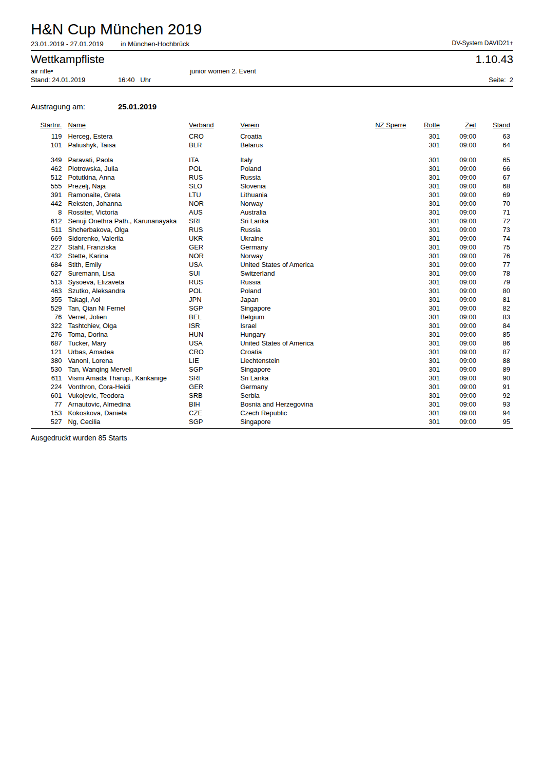H&N Cup München 2019
23.01.2019 - 27.01.2019 in München-Hochbrück
DV-System DAVID21+
Wettkampfliste
1.10.43
air rifle•
junior women 2. Event
Stand: 24.01.2019 16:40 Uhr
Seite: 2
Austragung am: 25.01.2019
| Startnr. | Name | Verband | Verein | NZ Sperre | Rotte | Zeit | Stand |
| --- | --- | --- | --- | --- | --- | --- | --- |
| 119 | Herceg, Estera | CRO | Croatia | | 301 | 09:00 | 63 |
| 101 | Paliushyk, Taisa | BLR | Belarus | | 301 | 09:00 | 64 |
| 349 | Paravati, Paola | ITA | Italy | | 301 | 09:00 | 65 |
| 462 | Piotrowska, Julia | POL | Poland | | 301 | 09:00 | 66 |
| 512 | Potutkina, Anna | RUS | Russia | | 301 | 09:00 | 67 |
| 555 | Prezelj, Naja | SLO | Slovenia | | 301 | 09:00 | 68 |
| 391 | Ramonaite, Greta | LTU | Lithuania | | 301 | 09:00 | 69 |
| 442 | Reksten, Johanna | NOR | Norway | | 301 | 09:00 | 70 |
| 8 | Rossiter, Victoria | AUS | Australia | | 301 | 09:00 | 71 |
| 612 | Senuji Onethra Path., Karunanayaka | SRI | Sri Lanka | | 301 | 09:00 | 72 |
| 511 | Shcherbakova, Olga | RUS | Russia | | 301 | 09:00 | 73 |
| 669 | Sidorenko, Valeriia | UKR | Ukraine | | 301 | 09:00 | 74 |
| 227 | Stahl, Franziska | GER | Germany | | 301 | 09:00 | 75 |
| 432 | Stette, Karina | NOR | Norway | | 301 | 09:00 | 76 |
| 684 | Stith, Emily | USA | United States of America | | 301 | 09:00 | 77 |
| 627 | Suremann, Lisa | SUI | Switzerland | | 301 | 09:00 | 78 |
| 513 | Sysoeva, Elizaveta | RUS | Russia | | 301 | 09:00 | 79 |
| 463 | Szutko, Aleksandra | POL | Poland | | 301 | 09:00 | 80 |
| 355 | Takagi, Aoi | JPN | Japan | | 301 | 09:00 | 81 |
| 529 | Tan, Qian Ni Fernel | SGP | Singapore | | 301 | 09:00 | 82 |
| 76 | Verret, Jolien | BEL | Belgium | | 301 | 09:00 | 83 |
| 322 | Tashtchiev, Olga | ISR | Israel | | 301 | 09:00 | 84 |
| 276 | Toma, Dorina | HUN | Hungary | | 301 | 09:00 | 85 |
| 687 | Tucker, Mary | USA | United States of America | | 301 | 09:00 | 86 |
| 121 | Urbas, Amadea | CRO | Croatia | | 301 | 09:00 | 87 |
| 380 | Vanoni, Lorena | LIE | Liechtenstein | | 301 | 09:00 | 88 |
| 530 | Tan, Wanqing Mervell | SGP | Singapore | | 301 | 09:00 | 89 |
| 611 | Vismi Amada Tharup., Kankanige | SRI | Sri Lanka | | 301 | 09:00 | 90 |
| 224 | Vonthron, Cora-Heidi | GER | Germany | | 301 | 09:00 | 91 |
| 601 | Vukojevic, Teodora | SRB | Serbia | | 301 | 09:00 | 92 |
| 77 | Arnautovic, Almedina | BIH | Bosnia and Herzegovina | | 301 | 09:00 | 93 |
| 153 | Kokoskova, Daniela | CZE | Czech Republic | | 301 | 09:00 | 94 |
| 527 | Ng, Cecilia | SGP | Singapore | | 301 | 09:00 | 95 |
Ausgedruckt wurden 85 Starts